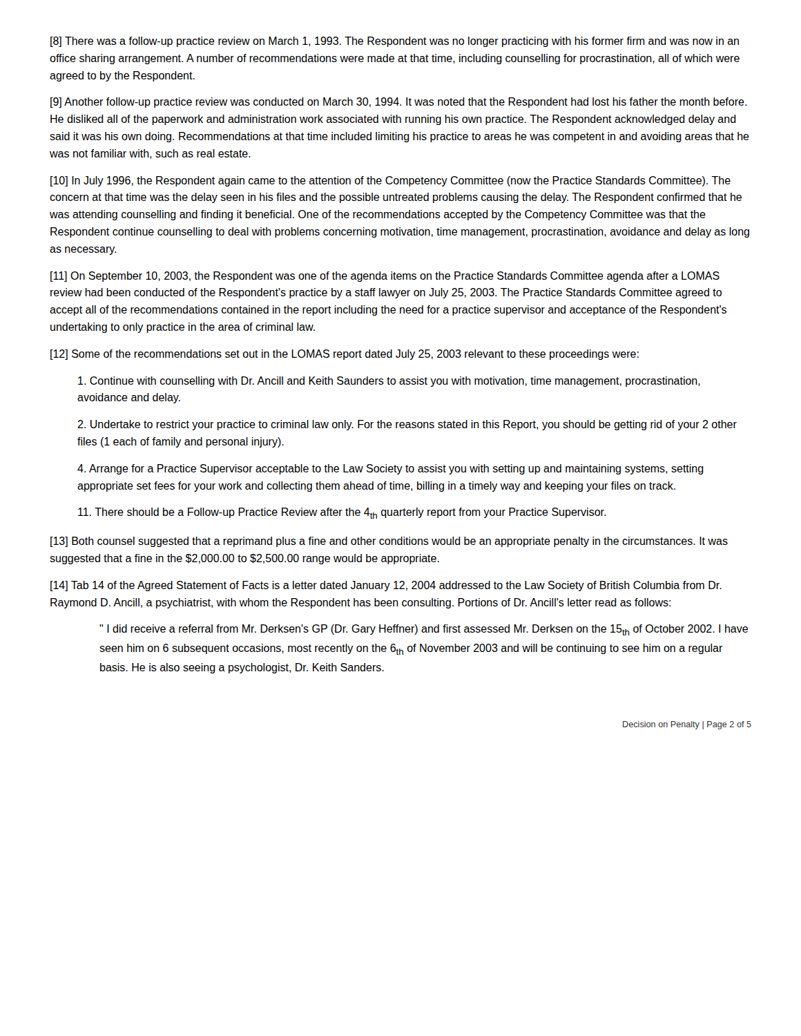[8] There was a follow-up practice review on March 1, 1993. The Respondent was no longer practicing with his former firm and was now in an office sharing arrangement. A number of recommendations were made at that time, including counselling for procrastination, all of which were agreed to by the Respondent.
[9] Another follow-up practice review was conducted on March 30, 1994. It was noted that the Respondent had lost his father the month before. He disliked all of the paperwork and administration work associated with running his own practice. The Respondent acknowledged delay and said it was his own doing. Recommendations at that time included limiting his practice to areas he was competent in and avoiding areas that he was not familiar with, such as real estate.
[10] In July 1996, the Respondent again came to the attention of the Competency Committee (now the Practice Standards Committee). The concern at that time was the delay seen in his files and the possible untreated problems causing the delay. The Respondent confirmed that he was attending counselling and finding it beneficial. One of the recommendations accepted by the Competency Committee was that the Respondent continue counselling to deal with problems concerning motivation, time management, procrastination, avoidance and delay as long as necessary.
[11] On September 10, 2003, the Respondent was one of the agenda items on the Practice Standards Committee agenda after a LOMAS review had been conducted of the Respondent's practice by a staff lawyer on July 25, 2003. The Practice Standards Committee agreed to accept all of the recommendations contained in the report including the need for a practice supervisor and acceptance of the Respondent's undertaking to only practice in the area of criminal law.
[12] Some of the recommendations set out in the LOMAS report dated July 25, 2003 relevant to these proceedings were:
1. Continue with counselling with Dr. Ancill and Keith Saunders to assist you with motivation, time management, procrastination, avoidance and delay.
2. Undertake to restrict your practice to criminal law only. For the reasons stated in this Report, you should be getting rid of your 2 other files (1 each of family and personal injury).
4. Arrange for a Practice Supervisor acceptable to the Law Society to assist you with setting up and maintaining systems, setting appropriate set fees for your work and collecting them ahead of time, billing in a timely way and keeping your files on track.
11. There should be a Follow-up Practice Review after the 4th quarterly report from your Practice Supervisor.
[13] Both counsel suggested that a reprimand plus a fine and other conditions would be an appropriate penalty in the circumstances. It was suggested that a fine in the $2,000.00 to $2,500.00 range would be appropriate.
[14] Tab 14 of the Agreed Statement of Facts is a letter dated January 12, 2004 addressed to the Law Society of British Columbia from Dr. Raymond D. Ancill, a psychiatrist, with whom the Respondent has been consulting. Portions of Dr. Ancill's letter read as follows:
" I did receive a referral from Mr. Derksen's GP (Dr. Gary Heffner) and first assessed Mr. Derksen on the 15th of October 2002. I have seen him on 6 subsequent occasions, most recently on the 6th of November 2003 and will be continuing to see him on a regular basis. He is also seeing a psychologist, Dr. Keith Sanders.
Decision on Penalty | Page 2 of 5